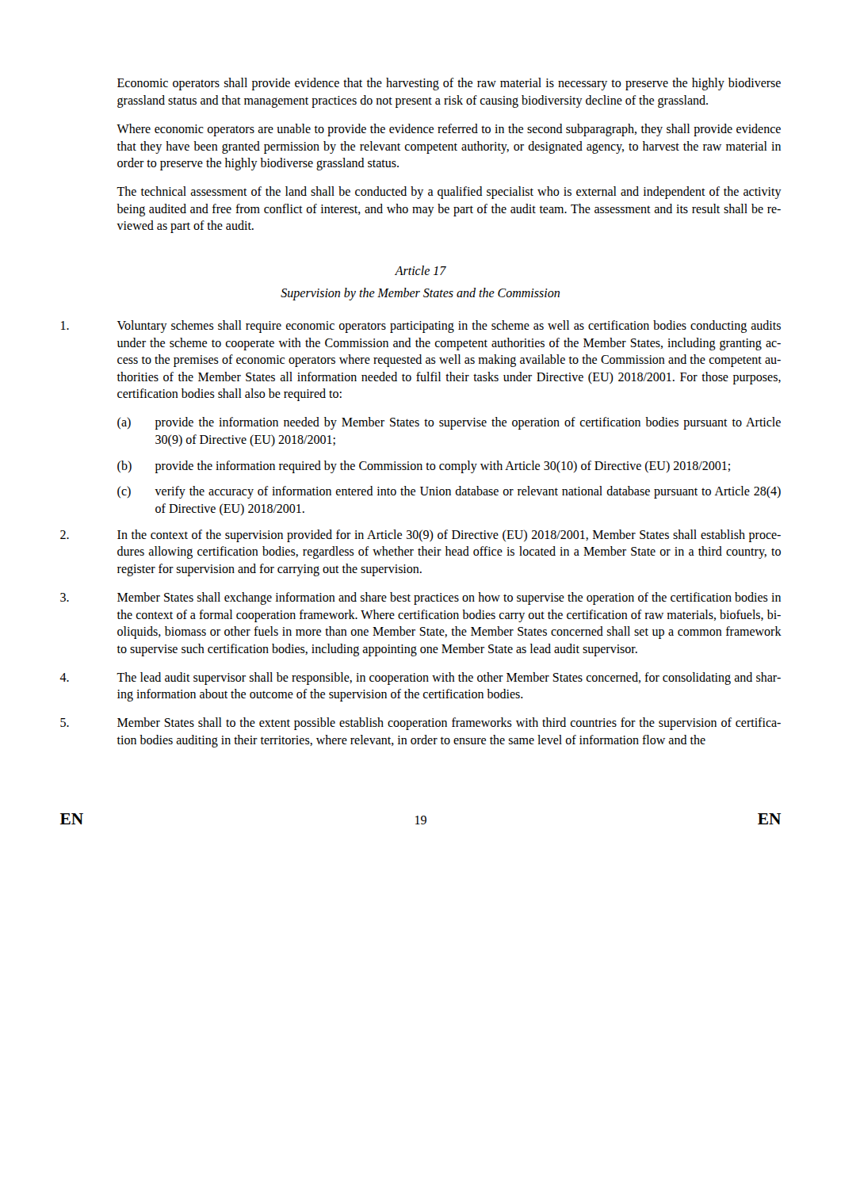Economic operators shall provide evidence that the harvesting of the raw material is necessary to preserve the highly biodiverse grassland status and that management practices do not present a risk of causing biodiversity decline of the grassland.
Where economic operators are unable to provide the evidence referred to in the second subparagraph, they shall provide evidence that they have been granted permission by the relevant competent authority, or designated agency, to harvest the raw material in order to preserve the highly biodiverse grassland status.
The technical assessment of the land shall be conducted by a qualified specialist who is external and independent of the activity being audited and free from conflict of interest, and who may be part of the audit team. The assessment and its result shall be reviewed as part of the audit.
Article 17
Supervision by the Member States and the Commission
1.
Voluntary schemes shall require economic operators participating in the scheme as well as certification bodies conducting audits under the scheme to cooperate with the Commission and the competent authorities of the Member States, including granting access to the premises of economic operators where requested as well as making available to the Commission and the competent authorities of the Member States all information needed to fulfil their tasks under Directive (EU) 2018/2001. For those purposes, certification bodies shall also be required to:
(a)
provide the information needed by Member States to supervise the operation of certification bodies pursuant to Article 30(9) of Directive (EU) 2018/2001;
(b)
provide the information required by the Commission to comply with Article 30(10) of Directive (EU) 2018/2001;
(c)
verify the accuracy of information entered into the Union database or relevant national database pursuant to Article 28(4) of Directive (EU) 2018/2001.
2.
In the context of the supervision provided for in Article 30(9) of Directive (EU) 2018/2001, Member States shall establish procedures allowing certification bodies, regardless of whether their head office is located in a Member State or in a third country, to register for supervision and for carrying out the supervision.
3.
Member States shall exchange information and share best practices on how to supervise the operation of the certification bodies in the context of a formal cooperation framework. Where certification bodies carry out the certification of raw materials, biofuels, bioliquids, biomass or other fuels in more than one Member State, the Member States concerned shall set up a common framework to supervise such certification bodies, including appointing one Member State as lead audit supervisor.
4.
The lead audit supervisor shall be responsible, in cooperation with the other Member States concerned, for consolidating and sharing information about the outcome of the supervision of the certification bodies.
5.
Member States shall to the extent possible establish cooperation frameworks with third countries for the supervision of certification bodies auditing in their territories, where relevant, in order to ensure the same level of information flow and the
EN 19 EN